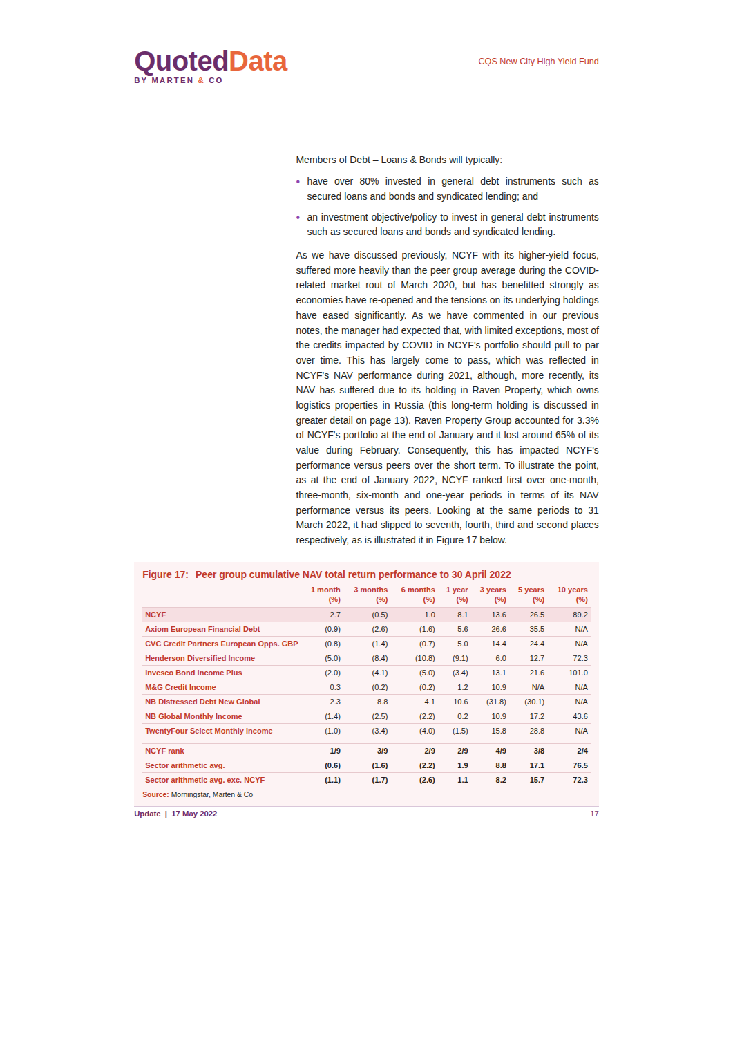Quoted Data
BY MARTEN & CO
CQS New City High Yield Fund
Members of Debt – Loans & Bonds will typically:
have over 80% invested in general debt instruments such as secured loans and bonds and syndicated lending; and
an investment objective/policy to invest in general debt instruments such as secured loans and bonds and syndicated lending.
As we have discussed previously, NCYF with its higher-yield focus, suffered more heavily than the peer group average during the COVID-related market rout of March 2020, but has benefitted strongly as economies have re-opened and the tensions on its underlying holdings have eased significantly. As we have commented in our previous notes, the manager had expected that, with limited exceptions, most of the credits impacted by COVID in NCYF's portfolio should pull to par over time. This has largely come to pass, which was reflected in NCYF's NAV performance during 2021, although, more recently, its NAV has suffered due to its holding in Raven Property, which owns logistics properties in Russia (this long-term holding is discussed in greater detail on page 13). Raven Property Group accounted for 3.3% of NCYF's portfolio at the end of January and it lost around 65% of its value during February. Consequently, this has impacted NCYF's performance versus peers over the short term. To illustrate the point, as at the end of January 2022, NCYF ranked first over one-month, three-month, six-month and one-year periods in terms of its NAV performance versus its peers. Looking at the same periods to 31 March 2022, it had slipped to seventh, fourth, third and second places respectively, as is illustrated it in Figure 17 below.
Figure 17: Peer group cumulative NAV total return performance to 30 April 2022
| | 1 month (%) | 3 months (%) | 6 months (%) | 1 year (%) | 3 years (%) | 5 years (%) | 10 years (%) |
| --- | --- | --- | --- | --- | --- | --- | --- |
| NCYF | 2.7 | (0.5) | 1.0 | 8.1 | 13.6 | 26.5 | 89.2 |
| Axiom European Financial Debt | (0.9) | (2.6) | (1.6) | 5.6 | 26.6 | 35.5 | N/A |
| CVC Credit Partners European Opps. GBP | (0.8) | (1.4) | (0.7) | 5.0 | 14.4 | 24.4 | N/A |
| Henderson Diversified Income | (5.0) | (8.4) | (10.8) | (9.1) | 6.0 | 12.7 | 72.3 |
| Invesco Bond Income Plus | (2.0) | (4.1) | (5.0) | (3.4) | 13.1 | 21.6 | 101.0 |
| M&G Credit Income | 0.3 | (0.2) | (0.2) | 1.2 | 10.9 | N/A | N/A |
| NB Distressed Debt New Global | 2.3 | 8.8 | 4.1 | 10.6 | (31.8) | (30.1) | N/A |
| NB Global Monthly Income | (1.4) | (2.5) | (2.2) | 0.2 | 10.9 | 17.2 | 43.6 |
| TwentyFour Select Monthly Income | (1.0) | (3.4) | (4.0) | (1.5) | 15.8 | 28.8 | N/A |
| NCYF rank | 1/9 | 3/9 | 2/9 | 2/9 | 4/9 | 3/8 | 2/4 |
| Sector arithmetic avg. | (0.6) | (1.6) | (2.2) | 1.9 | 8.8 | 17.1 | 76.5 |
| Sector arithmetic avg. exc. NCYF | (1.1) | (1.7) | (2.6) | 1.1 | 8.2 | 15.7 | 72.3 |
Source: Morningstar, Marten & Co
Update | 17 May 2022
17